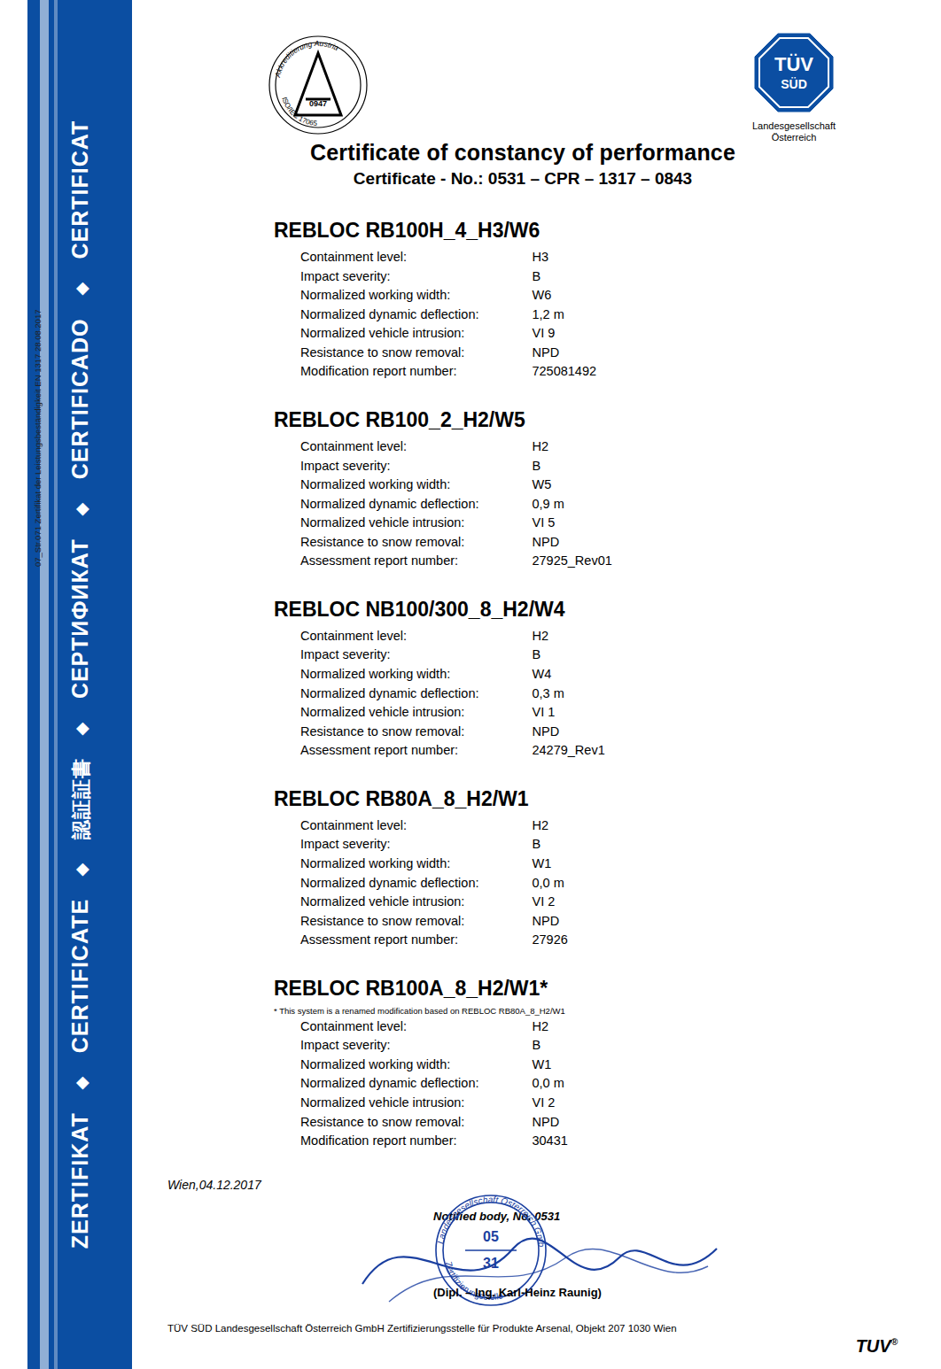ZERTIFIKAT ◆ CERTIFICATE ◆ 認証証書 ◆ СЕРТИФИКАТ ◆ CERTIFICADO ◆ CERTIFICAT
07_Str.071 Zertifikat der Leistungsbeständigkeit EN 1317 28.08.2017
Akkreditierung Austria ISO/IEC 17065 0947
TÜV SÜD
Landesgesellschaft
Österreich
Certificate of constancy of performance
Certificate - No.: 0531 – CPR – 1317 – 0843
REBLOC RB100H_4_H3/W6
| Containment level: | H3 |
| Impact severity: | B |
| Normalized working width: | W6 |
| Normalized dynamic deflection: | 1,2 m |
| Normalized vehicle intrusion: | VI 9 |
| Resistance to snow removal: | NPD |
| Modification report number: | 725081492 |
REBLOC RB100_2_H2/W5
| Containment level: | H2 |
| Impact severity: | B |
| Normalized working width: | W5 |
| Normalized dynamic deflection: | 0,9 m |
| Normalized vehicle intrusion: | VI 5 |
| Resistance to snow removal: | NPD |
| Assessment report number: | 27925_Rev01 |
REBLOC NB100/300_8_H2/W4
| Containment level: | H2 |
| Impact severity: | B |
| Normalized working width: | W4 |
| Normalized dynamic deflection: | 0,3 m |
| Normalized vehicle intrusion: | VI 1 |
| Resistance to snow removal: | NPD |
| Assessment report number: | 24279_Rev1 |
REBLOC RB80A_8_H2/W1
| Containment level: | H2 |
| Impact severity: | B |
| Normalized working width: | W1 |
| Normalized dynamic deflection: | 0,0 m |
| Normalized vehicle intrusion: | VI 2 |
| Resistance to snow removal: | NPD |
| Assessment report number: | 27926 |
REBLOC RB100A_8_H2/W1*
* This system is a renamed modification based on REBLOC RB80A_8_H2/W1
| Containment level: | H2 |
| Impact severity: | B |
| Normalized working width: | W1 |
| Normalized dynamic deflection: | 0,0 m |
| Normalized vehicle intrusion: | VI 2 |
| Resistance to snow removal: | NPD |
| Modification report number: | 30431 |
Wien,04.12.2017
Notified body, No. 0531
Landesgesellschaft Österreich GmbH Zertifizierungsstelle 05 31
(Dipl. – Ing. Karl-Heinz Raunig)
TÜV SÜD Landesgesellschaft Österreich GmbH Zertifizierungsstelle für Produkte Arsenal, Objekt 207 1030 Wien
TUV®